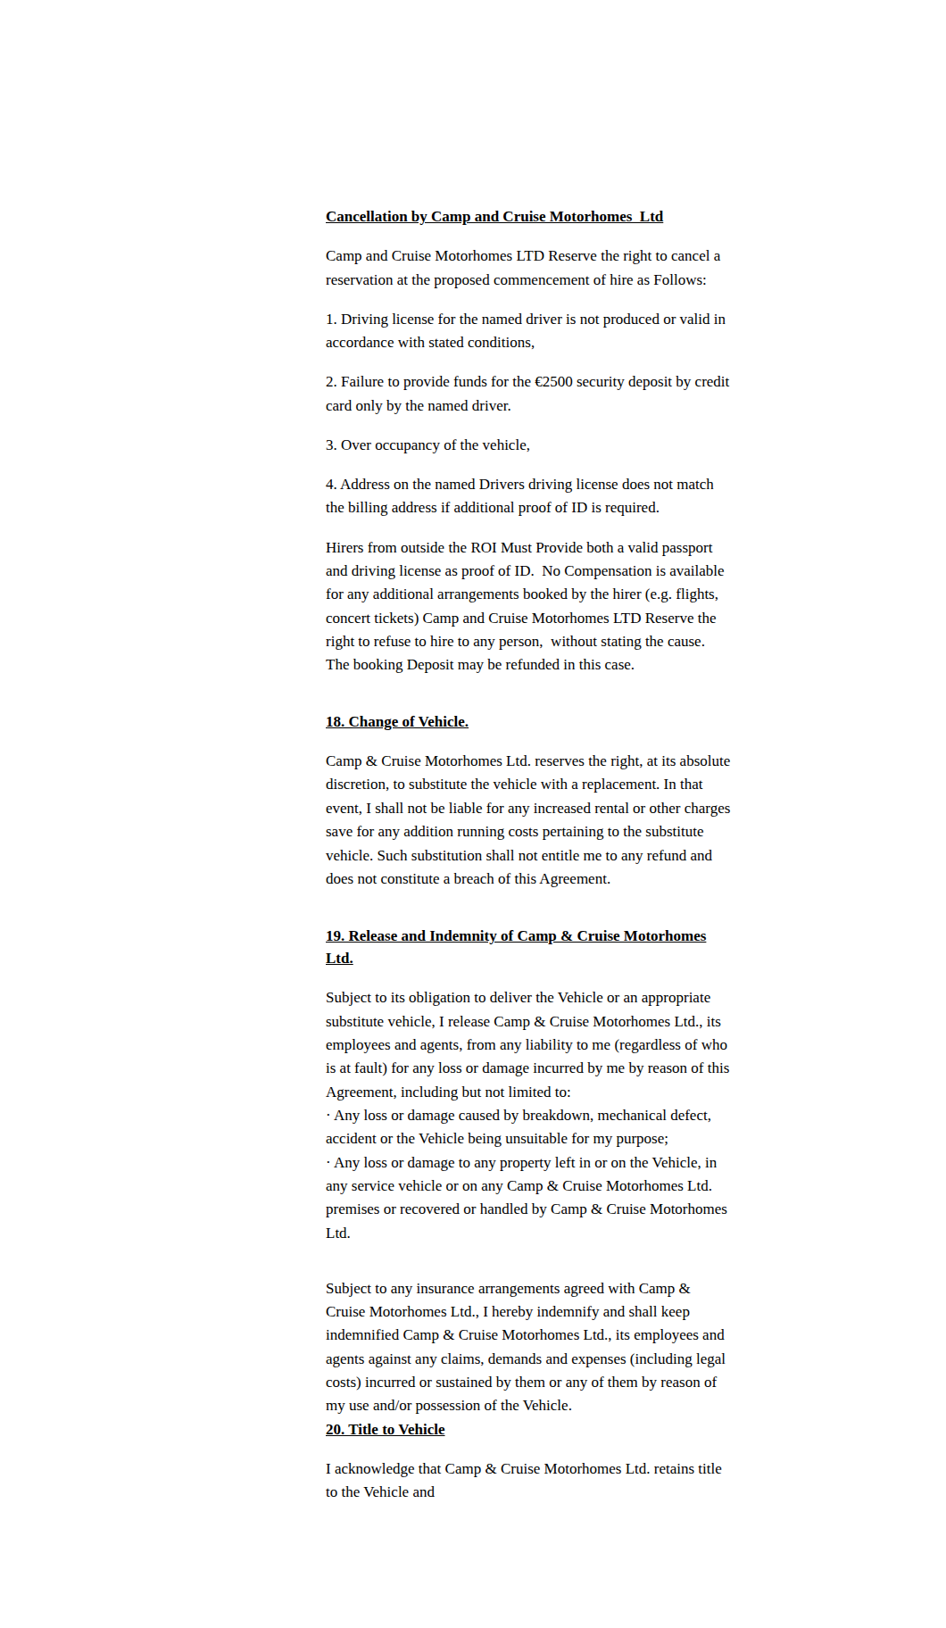Cancellation by Camp and Cruise Motorhomes Ltd
Camp and Cruise Motorhomes LTD Reserve the right to cancel a reservation at the proposed commencement of hire as Follows:
1. Driving license for the named driver is not produced or valid in accordance with stated conditions,
2. Failure to provide funds for the €2500 security deposit by credit card only by the named driver.
3. Over occupancy of the vehicle,
4. Address on the named Drivers driving license does not match the billing address if additional proof of ID is required.
Hirers from outside the ROI Must Provide both a valid passport and driving license as proof of ID. No Compensation is available for any additional arrangements booked by the hirer (e.g. flights, concert tickets) Camp and Cruise Motorhomes LTD Reserve the right to refuse to hire to any person, without stating the cause. The booking Deposit may be refunded in this case.
18. Change of Vehicle.
Camp & Cruise Motorhomes Ltd. reserves the right, at its absolute discretion, to substitute the vehicle with a replacement. In that event, I shall not be liable for any increased rental or other charges save for any addition running costs pertaining to the substitute vehicle. Such substitution shall not entitle me to any refund and does not constitute a breach of this Agreement.
19. Release and Indemnity of Camp & Cruise Motorhomes Ltd.
Subject to its obligation to deliver the Vehicle or an appropriate substitute vehicle, I release Camp & Cruise Motorhomes Ltd., its employees and agents, from any liability to me (regardless of who is at fault) for any loss or damage incurred by me by reason of this Agreement, including but not limited to:
· Any loss or damage caused by breakdown, mechanical defect, accident or the Vehicle being unsuitable for my purpose;
· Any loss or damage to any property left in or on the Vehicle, in any service vehicle or on any Camp & Cruise Motorhomes Ltd. premises or recovered or handled by Camp & Cruise Motorhomes Ltd.
Subject to any insurance arrangements agreed with Camp & Cruise Motorhomes Ltd., I hereby indemnify and shall keep indemnified Camp & Cruise Motorhomes Ltd., its employees and agents against any claims, demands and expenses (including legal costs) incurred or sustained by them or any of them by reason of my use and/or possession of the Vehicle.
20. Title to Vehicle
I acknowledge that Camp & Cruise Motorhomes Ltd. retains title to the Vehicle and